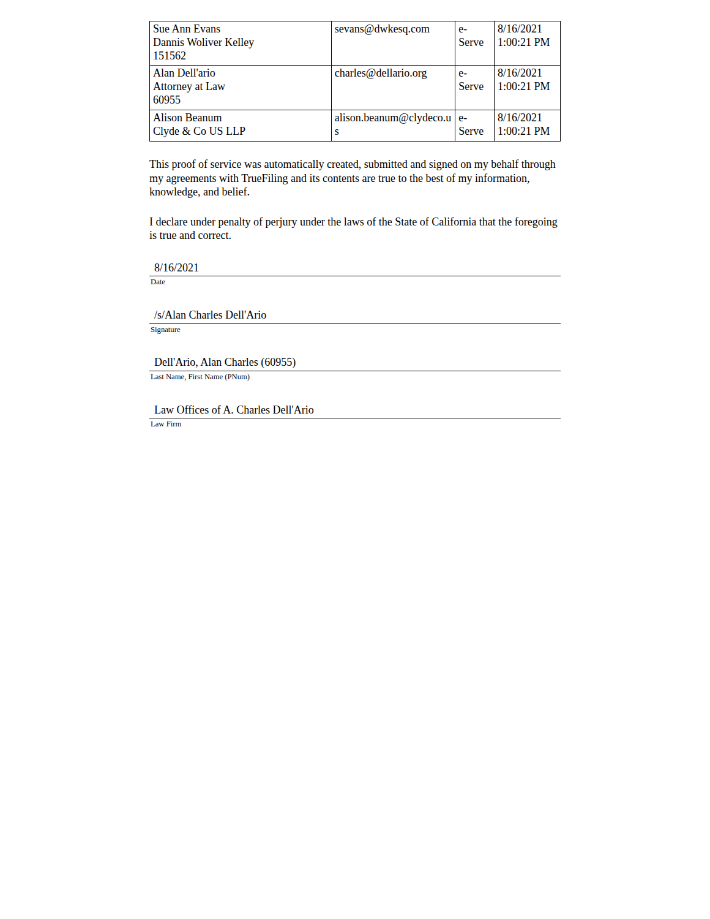| Sue Ann Evans Dannis Woliver Kelley 151562 | sevans@dwkesq.com | e-Serve | 8/16/2021 1:00:21 PM |
| Alan Dell'ario Attorney at Law 60955 | charles@dellario.org | e-Serve | 8/16/2021 1:00:21 PM |
| Alison Beanum Clyde & Co US LLP | alison.beanum@clydeco.us | e-Serve | 8/16/2021 1:00:21 PM |
This proof of service was automatically created, submitted and signed on my behalf through my agreements with TrueFiling and its contents are true to the best of my information, knowledge, and belief.
I declare under penalty of perjury under the laws of the State of California that the foregoing is true and correct.
8/16/2021
Date
/s/Alan Charles Dell'Ario
Signature
Dell'Ario, Alan Charles (60955)
Last Name, First Name (PNum)
Law Offices of A. Charles Dell'Ario
Law Firm